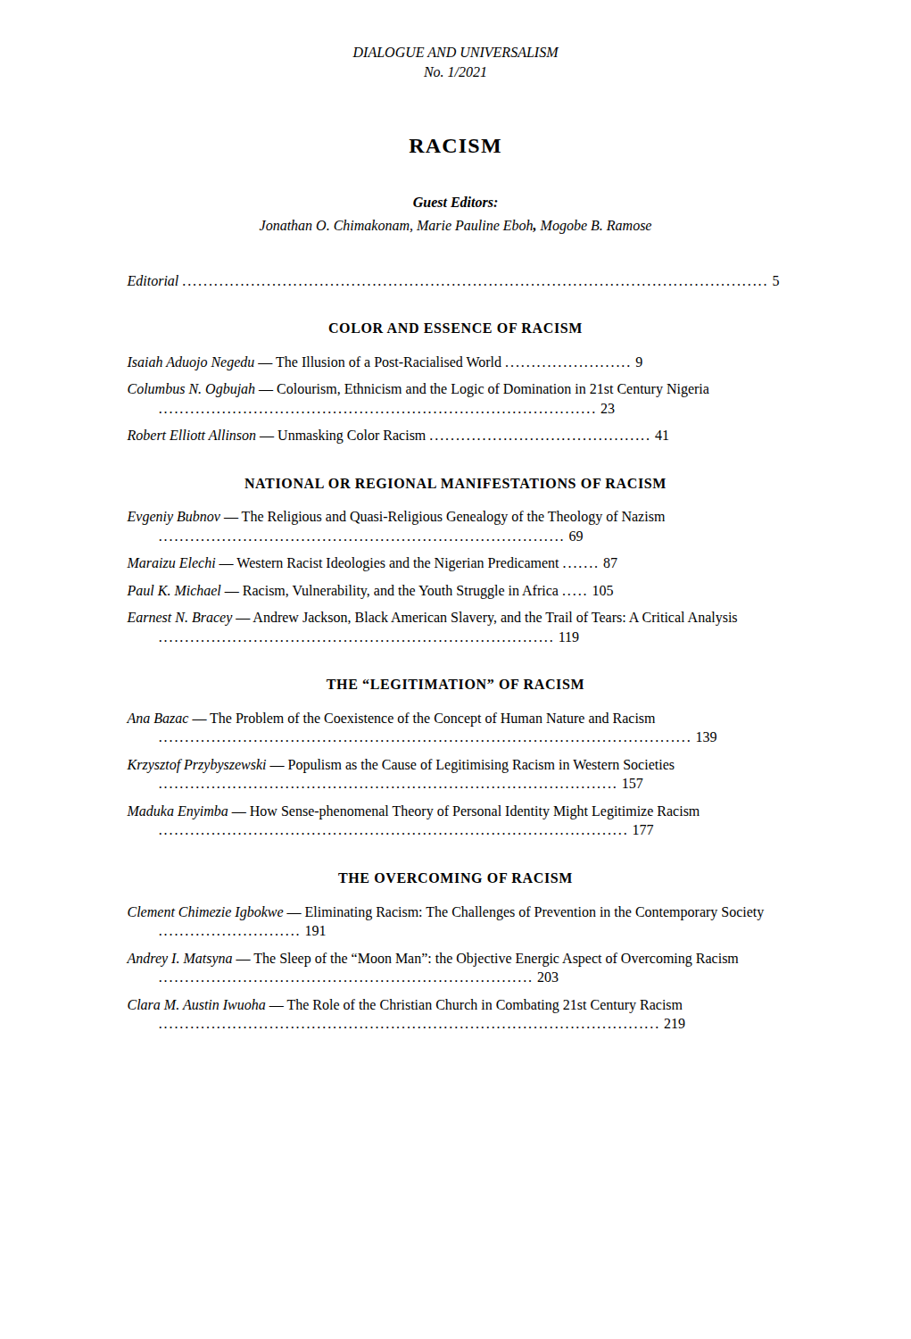DIALOGUE AND UNIVERSALISM
No. 1/2021
RACISM
Guest Editors: Jonathan O. Chimakonam, Marie Pauline Eboh, Mogobe B. Ramose
Editorial ............................................................................................................... 5
COLOR AND ESSENCE OF RACISM
Isaiah Aduojo Negedu — The Illusion of a Post-Racialised World ........................ 9
Columbus N. Ogbujah — Colourism, Ethnicism and the Logic of Domination in 21st Century Nigeria ................................................................................... 23
Robert Elliott Allinson — Unmasking Color Racism .......................................... 41
NATIONAL OR REGIONAL MANIFESTATIONS OF RACISM
Evgeniy Bubnov — The Religious and Quasi-Religious Genealogy of the Theology of Nazism ............................................................................. 69
Maraizu Elechi — Western Racist Ideologies and the Nigerian Predicament ....... 87
Paul K. Michael — Racism, Vulnerability, and the Youth Struggle in Africa ..... 105
Earnest N. Bracey — Andrew Jackson, Black American Slavery, and the Trail of Tears: A Critical Analysis ........................................................................... 119
THE “LEGITIMATION” OF RACISM
Ana Bazac — The Problem of the Coexistence of the Concept of Human Nature and Racism ..................................................................................................... 139
Krzysztof Przybyszewski — Populism as the Cause of Legitimising Racism in Western Societies ....................................................................................... 157
Maduka Enyimba — How Sense-phenomenal Theory of Personal Identity Might Legitimize Racism ......................................................................................... 177
THE OVERCOMING OF RACISM
Clement Chimezie Igbokwe — Eliminating Racism: The Challenges of Prevention in the Contemporary Society ........................... 191
Andrey I. Matsyna — The Sleep of the “Moon Man”: the Objective Energic Aspect of Overcoming Racism ....................................................................... 203
Clara M. Austin Iwuoha — The Role of the Christian Church in Combating 21st Century Racism ............................................................................................... 219